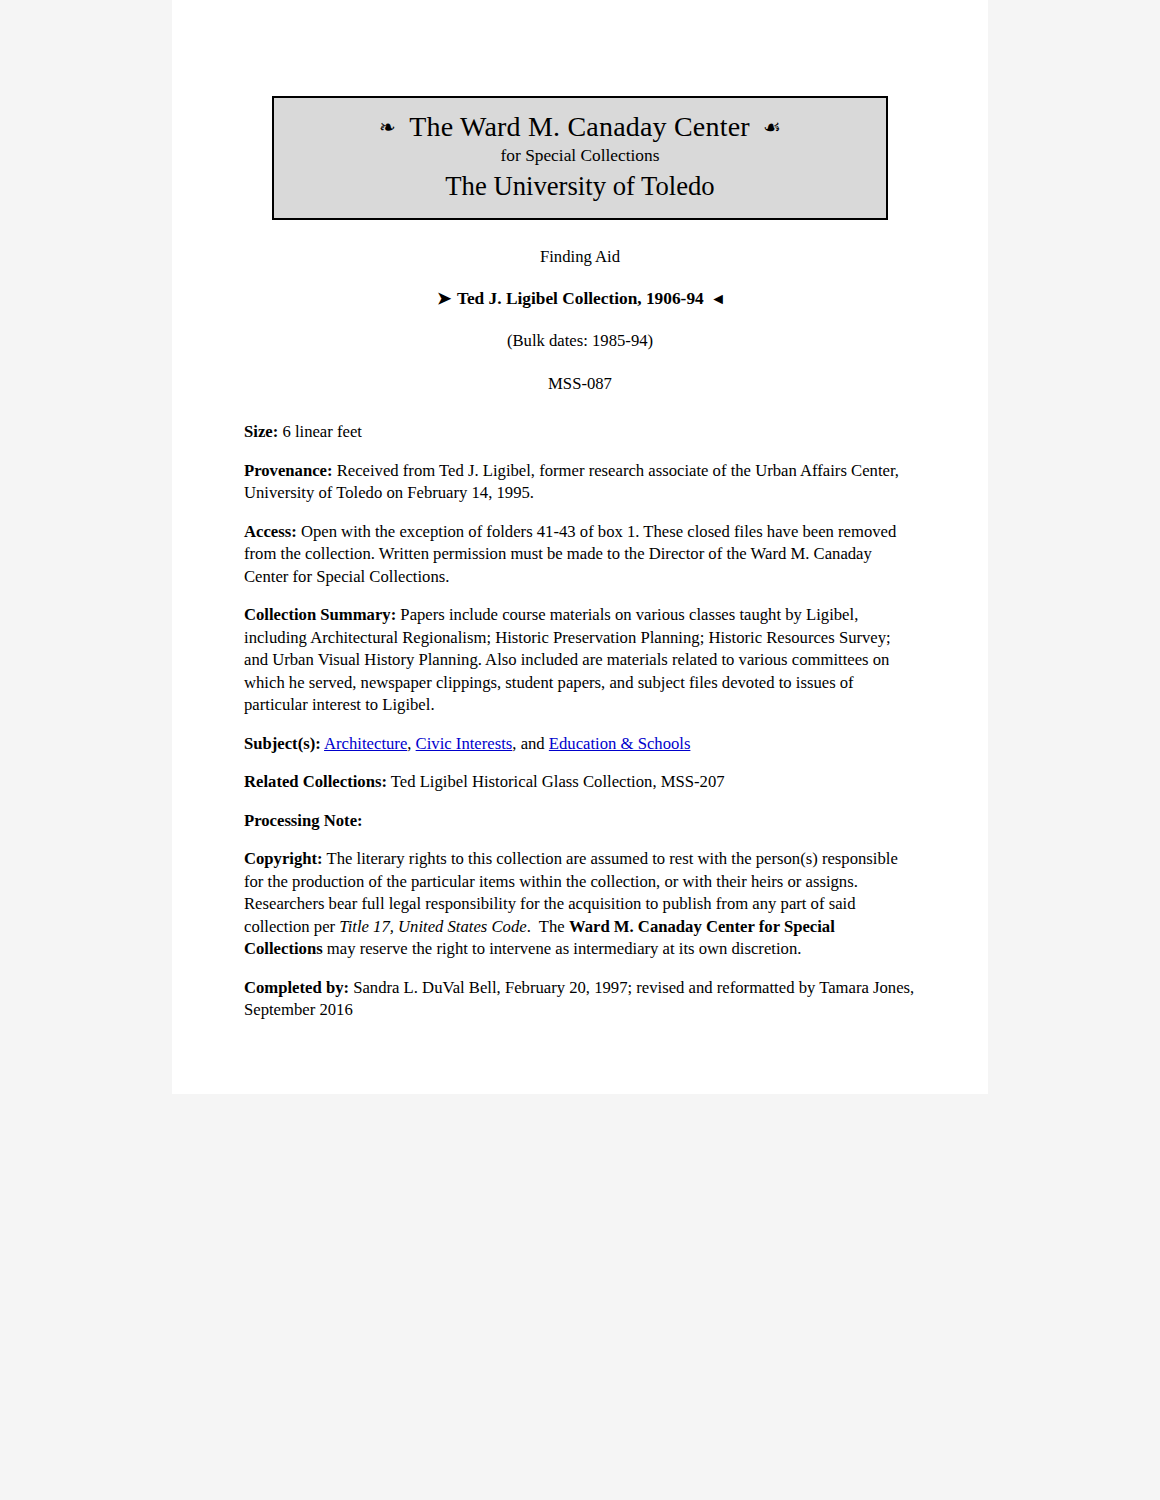❧ The Ward M. Canaday Center ☙
for Special Collections
The University of Toledo
Finding Aid
➤Ted J. Ligibel Collection, 1906-94 ◂
(Bulk dates: 1985-94)
MSS-087
Size: 6 linear feet
Provenance: Received from Ted J. Ligibel, former research associate of the Urban Affairs Center, University of Toledo on February 14, 1995.
Access: Open with the exception of folders 41-43 of box 1. These closed files have been removed from the collection. Written permission must be made to the Director of the Ward M. Canaday Center for Special Collections.
Collection Summary: Papers include course materials on various classes taught by Ligibel, including Architectural Regionalism; Historic Preservation Planning; Historic Resources Survey; and Urban Visual History Planning. Also included are materials related to various committees on which he served, newspaper clippings, student papers, and subject files devoted to issues of particular interest to Ligibel.
Subject(s): Architecture, Civic Interests, and Education & Schools
Related Collections: Ted Ligibel Historical Glass Collection, MSS-207
Processing Note:
Copyright: The literary rights to this collection are assumed to rest with the person(s) responsible for the production of the particular items within the collection, or with their heirs or assigns. Researchers bear full legal responsibility for the acquisition to publish from any part of said collection per Title 17, United States Code. The Ward M. Canaday Center for Special Collections may reserve the right to intervene as intermediary at its own discretion.
Completed by: Sandra L. DuVal Bell, February 20, 1997; revised and reformatted by Tamara Jones, September 2016